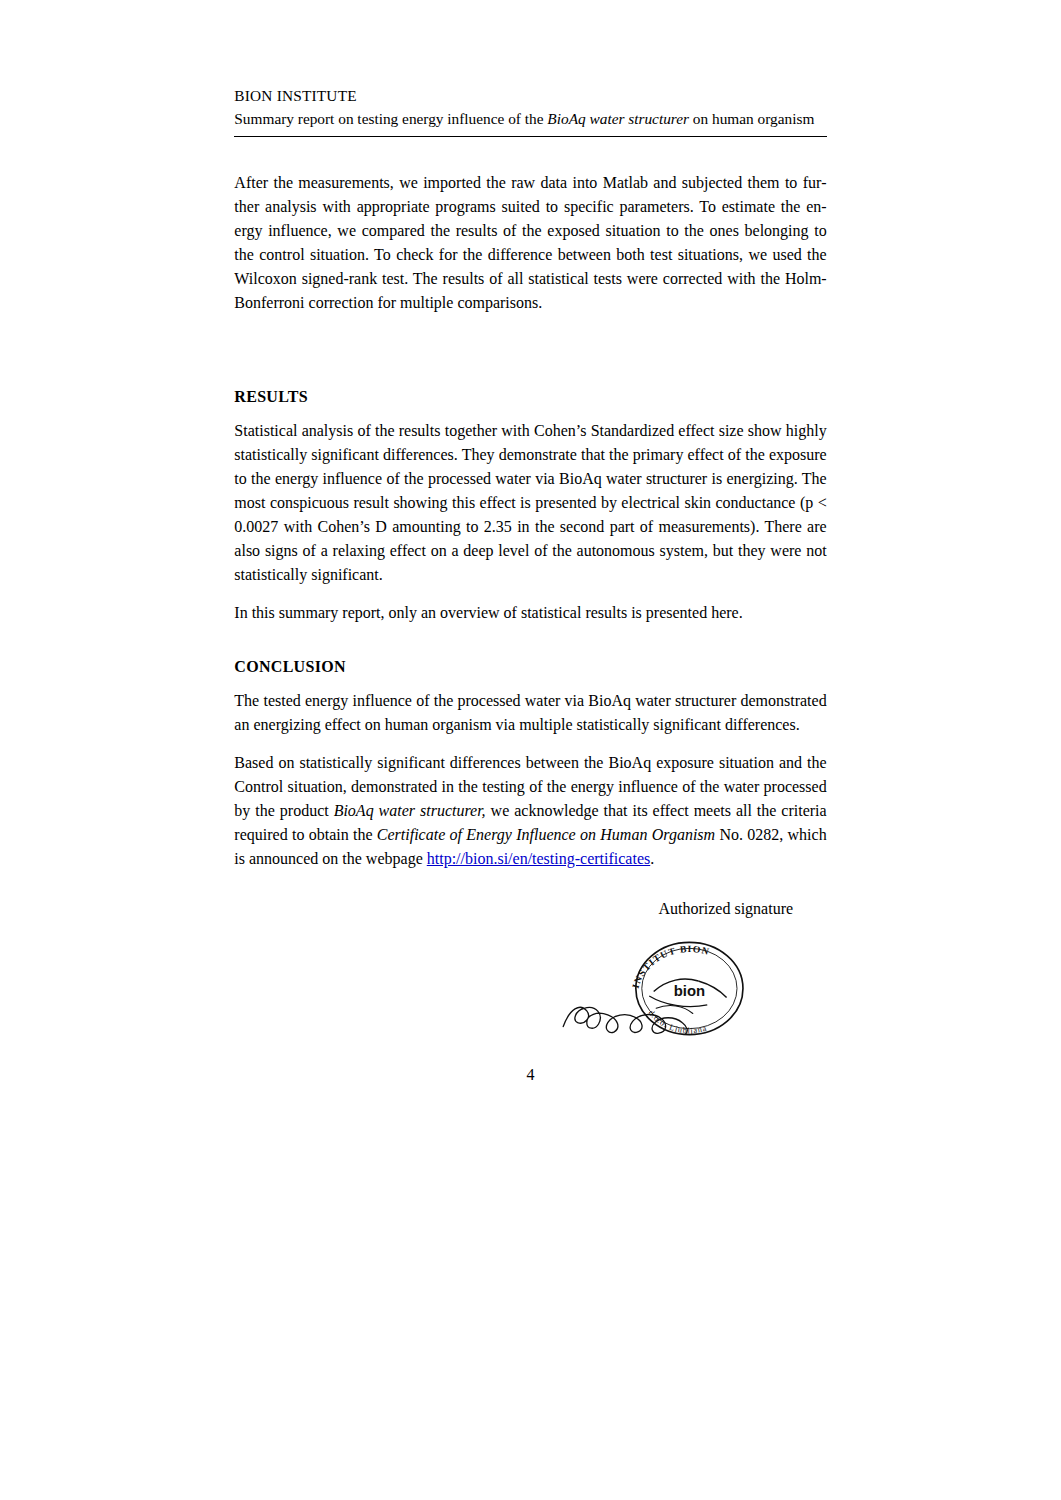BION INSTITUTE
Summary report on testing energy influence of the BioAq water structurer on human organism
After the measurements, we imported the raw data into Matlab and subjected them to further analysis with appropriate programs suited to specific parameters. To estimate the energy influence, we compared the results of the exposed situation to the ones belonging to the control situation. To check for the difference between both test situations, we used the Wilcoxon signed-rank test. The results of all statistical tests were corrected with the Holm-Bonferroni correction for multiple comparisons.
RESULTS
Statistical analysis of the results together with Cohen’s Standardized effect size show highly statistically significant differences. They demonstrate that the primary effect of the exposure to the energy influence of the processed water via BioAq water structurer is energizing. The most conspicuous result showing this effect is presented by electrical skin conductance (p < 0.0027 with Cohen’s D amounting to 2.35 in the second part of measurements). There are also signs of a relaxing effect on a deep level of the autonomous system, but they were not statistically significant.
In this summary report, only an overview of statistical results is presented here.
CONCLUSION
The tested energy influence of the processed water via BioAq water structurer demonstrated an energizing effect on human organism via multiple statistically significant differences.
Based on statistically significant differences between the BioAq exposure situation and the Control situation, demonstrated in the testing of the energy influence of the water processed by the product BioAq water structurer, we acknowledge that its effect meets all the criteria required to obtain the Certificate of Energy Influence on Human Organism No. 0282, which is announced on the webpage http://bion.si/en/testing-certificates.
Authorized signature
INSTITUT BION d.o.o. Ljubljana bion
4